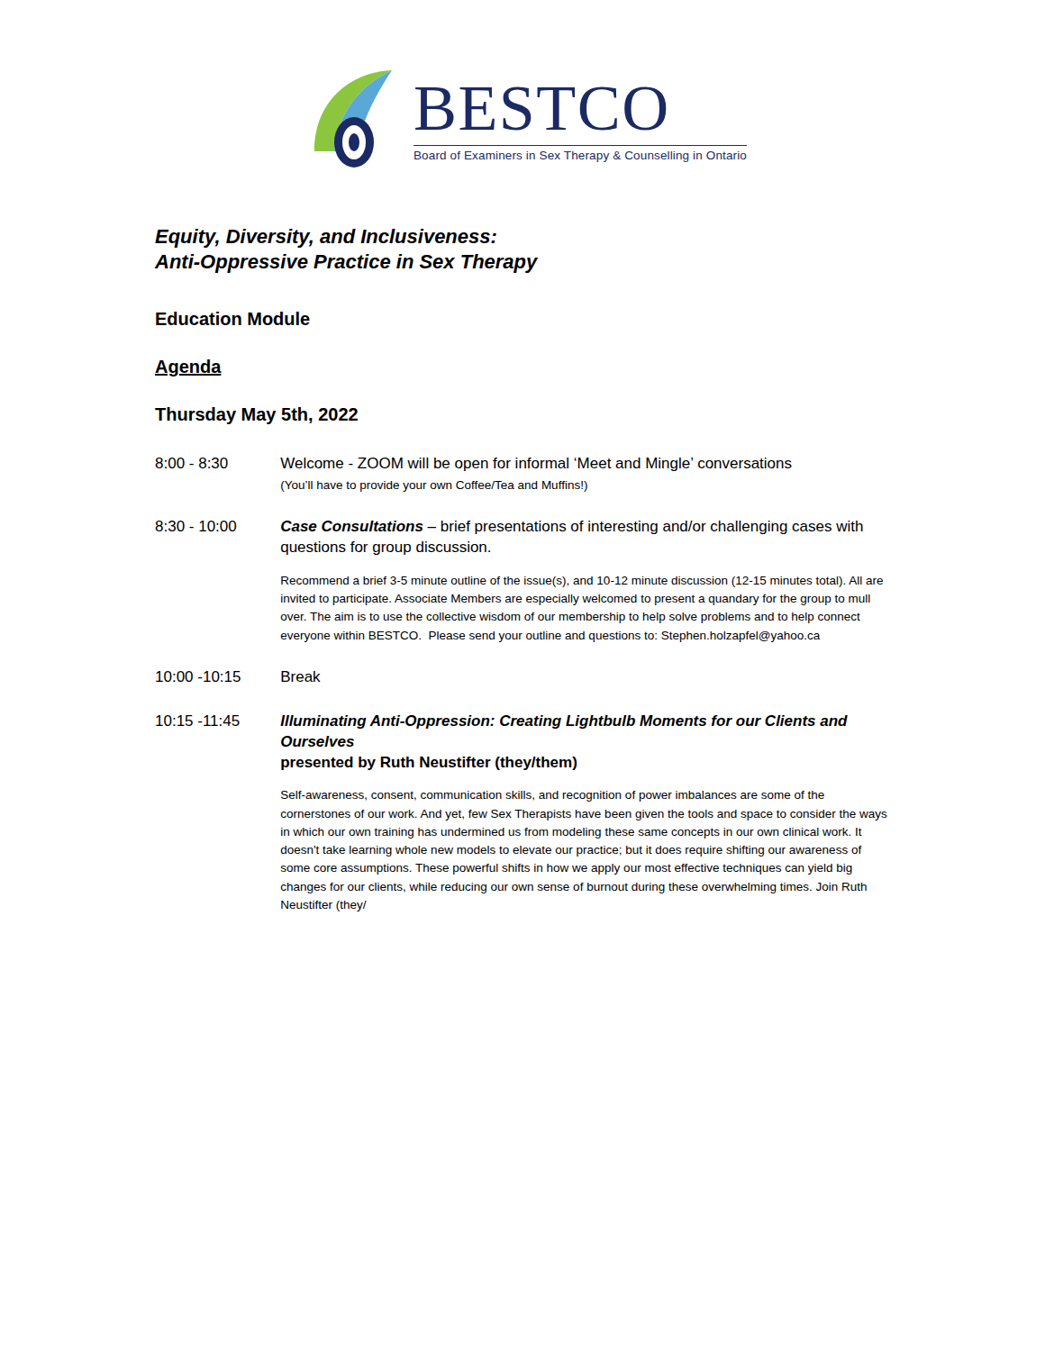BESTCO
Board of Examiners in Sex Therapy & Counselling in Ontario
Equity, Diversity, and Inclusiveness:
Anti-Oppressive Practice in Sex Therapy
Education Module
Agenda
Thursday May 5th, 2022
| 8:00 - 8:30 | Welcome - ZOOM will be open for informal ‘Meet and Mingle’ conversations (You’ll have to provide your own Coffee/Tea and Muffins!) |
| 8:30 - 10:00 | Case Consultations – brief presentations of interesting and/or challenging cases with questions for group discussion. Recommend a brief 3-5 minute outline of the issue(s), and 10-12 minute discussion (12-15 minutes total). All are invited to participate. Associate Members are especially welcomed to present a quandary for the group to mull over. The aim is to use the collective wisdom of our membership to help solve problems and to help connect everyone within BESTCO. Please send your outline and questions to: Stephen.holzapfel@yahoo.ca |
| 10:00 -10:15 | Break |
| 10:15 -11:45 | Illuminating Anti-Oppression: Creating Lightbulb Moments for our Clients and Ourselves presented by Ruth Neustifter (they/them) Self-awareness, consent, communication skills, and recognition of power imbalances are some of the cornerstones of our work. And yet, few Sex Therapists have been given the tools and space to consider the ways in which our own training has undermined us from modeling these same concepts in our own clinical work. It doesn't take learning whole new models to elevate our practice; but it does require shifting our awareness of some core assumptions. These powerful shifts in how we apply our most effective techniques can yield big changes for our clients, while reducing our own sense of burnout during these overwhelming times. Join Ruth Neustifter (they/ |